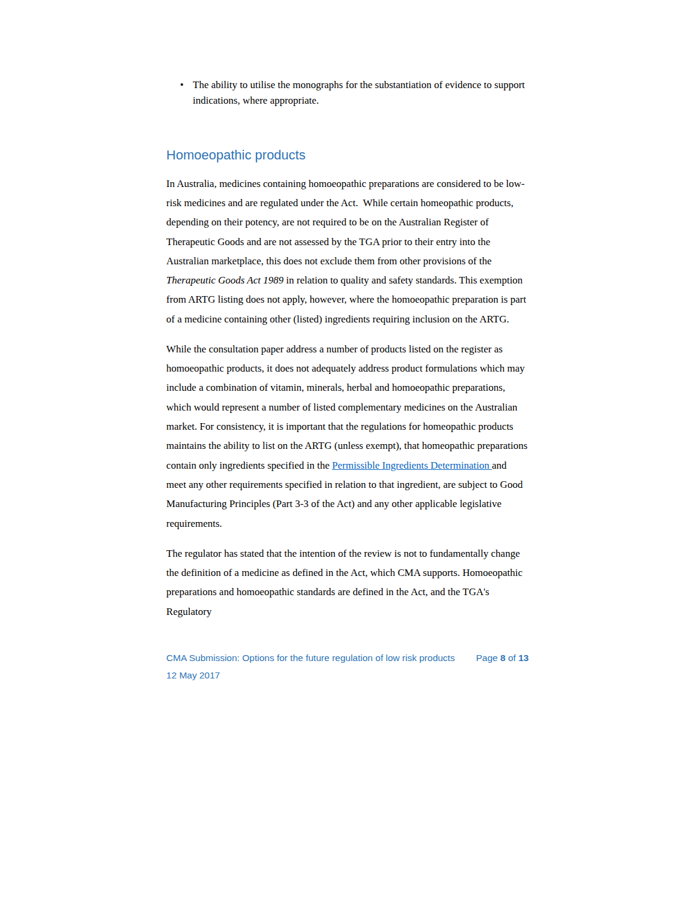The ability to utilise the monographs for the substantiation of evidence to support indications, where appropriate.
Homoeopathic products
In Australia, medicines containing homoeopathic preparations are considered to be low-risk medicines and are regulated under the Act. While certain homeopathic products, depending on their potency, are not required to be on the Australian Register of Therapeutic Goods and are not assessed by the TGA prior to their entry into the Australian marketplace, this does not exclude them from other provisions of the Therapeutic Goods Act 1989 in relation to quality and safety standards. This exemption from ARTG listing does not apply, however, where the homoeopathic preparation is part of a medicine containing other (listed) ingredients requiring inclusion on the ARTG.
While the consultation paper address a number of products listed on the register as homoeopathic products, it does not adequately address product formulations which may include a combination of vitamin, minerals, herbal and homoeopathic preparations, which would represent a number of listed complementary medicines on the Australian market. For consistency, it is important that the regulations for homeopathic products maintains the ability to list on the ARTG (unless exempt), that homeopathic preparations contain only ingredients specified in the Permissible Ingredients Determination and meet any other requirements specified in relation to that ingredient, are subject to Good Manufacturing Principles (Part 3-3 of the Act) and any other applicable legislative requirements.
The regulator has stated that the intention of the review is not to fundamentally change the definition of a medicine as defined in the Act, which CMA supports. Homoeopathic preparations and homoeopathic standards are defined in the Act, and the TGA's Regulatory
CMA Submission: Options for the future regulation of low risk products 12 May 2017
Page 8 of 13